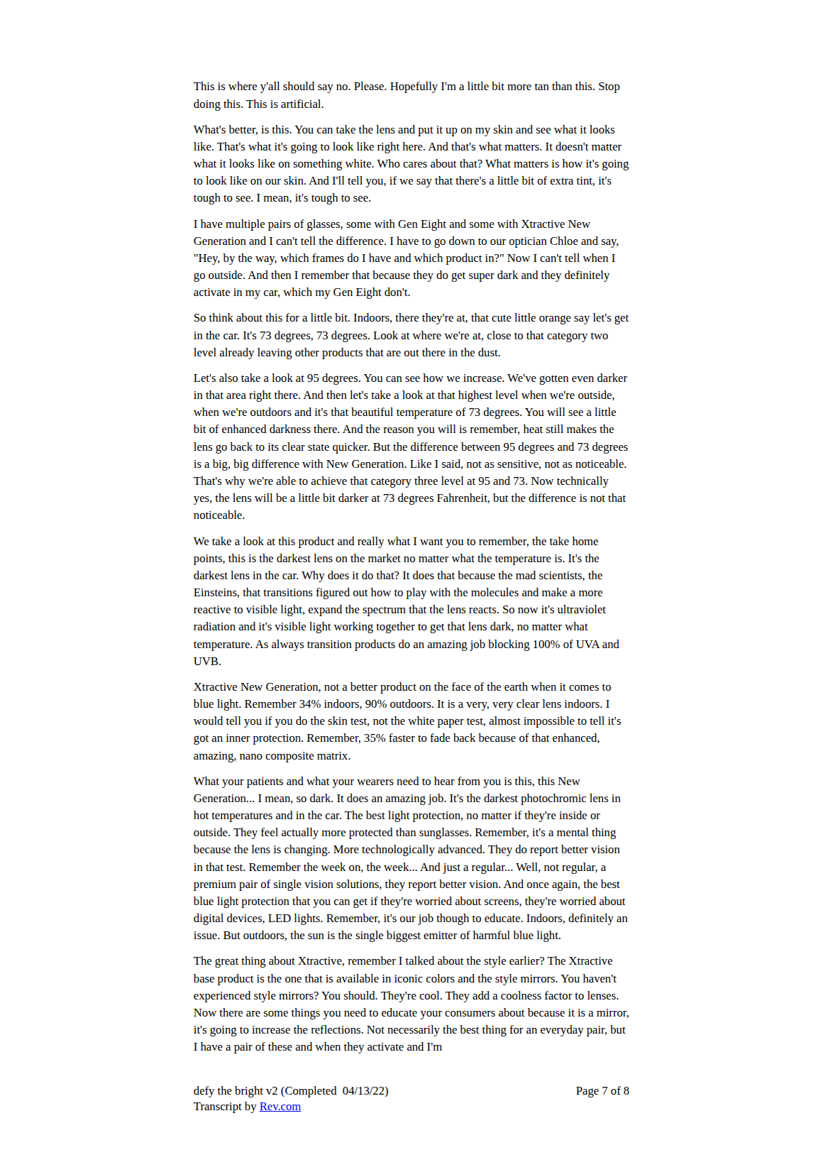This is where y'all should say no. Please. Hopefully I'm a little bit more tan than this. Stop doing this. This is artificial.
What's better, is this. You can take the lens and put it up on my skin and see what it looks like. That's what it's going to look like right here. And that's what matters. It doesn't matter what it looks like on something white. Who cares about that? What matters is how it's going to look like on our skin. And I'll tell you, if we say that there's a little bit of extra tint, it's tough to see. I mean, it's tough to see.
I have multiple pairs of glasses, some with Gen Eight and some with Xtractive New Generation and I can't tell the difference. I have to go down to our optician Chloe and say, "Hey, by the way, which frames do I have and which product in?" Now I can't tell when I go outside. And then I remember that because they do get super dark and they definitely activate in my car, which my Gen Eight don't.
So think about this for a little bit. Indoors, there they're at, that cute little orange say let's get in the car. It's 73 degrees, 73 degrees. Look at where we're at, close to that category two level already leaving other products that are out there in the dust.
Let's also take a look at 95 degrees. You can see how we increase. We've gotten even darker in that area right there. And then let's take a look at that highest level when we're outside, when we're outdoors and it's that beautiful temperature of 73 degrees. You will see a little bit of enhanced darkness there. And the reason you will is remember, heat still makes the lens go back to its clear state quicker. But the difference between 95 degrees and 73 degrees is a big, big difference with New Generation. Like I said, not as sensitive, not as noticeable. That's why we're able to achieve that category three level at 95 and 73. Now technically yes, the lens will be a little bit darker at 73 degrees Fahrenheit, but the difference is not that noticeable.
We take a look at this product and really what I want you to remember, the take home points, this is the darkest lens on the market no matter what the temperature is. It's the darkest lens in the car. Why does it do that? It does that because the mad scientists, the Einsteins, that transitions figured out how to play with the molecules and make a more reactive to visible light, expand the spectrum that the lens reacts. So now it's ultraviolet radiation and it's visible light working together to get that lens dark, no matter what temperature. As always transition products do an amazing job blocking 100% of UVA and UVB.
Xtractive New Generation, not a better product on the face of the earth when it comes to blue light. Remember 34% indoors, 90% outdoors. It is a very, very clear lens indoors. I would tell you if you do the skin test, not the white paper test, almost impossible to tell it's got an inner protection. Remember, 35% faster to fade back because of that enhanced, amazing, nano composite matrix.
What your patients and what your wearers need to hear from you is this, this New Generation... I mean, so dark. It does an amazing job. It's the darkest photochromic lens in hot temperatures and in the car. The best light protection, no matter if they're inside or outside. They feel actually more protected than sunglasses. Remember, it's a mental thing because the lens is changing. More technologically advanced. They do report better vision in that test. Remember the week on, the week... And just a regular... Well, not regular, a premium pair of single vision solutions, they report better vision. And once again, the best blue light protection that you can get if they're worried about screens, they're worried about digital devices, LED lights. Remember, it's our job though to educate. Indoors, definitely an issue. But outdoors, the sun is the single biggest emitter of harmful blue light.
The great thing about Xtractive, remember I talked about the style earlier? The Xtractive base product is the one that is available in iconic colors and the style mirrors. You haven't experienced style mirrors? You should. They're cool. They add a coolness factor to lenses. Now there are some things you need to educate your consumers about because it is a mirror, it's going to increase the reflections. Not necessarily the best thing for an everyday pair, but I have a pair of these and when they activate and I'm
defy the bright v2 (Completed 04/13/22)
Page 7 of 8
Transcript by Rev.com